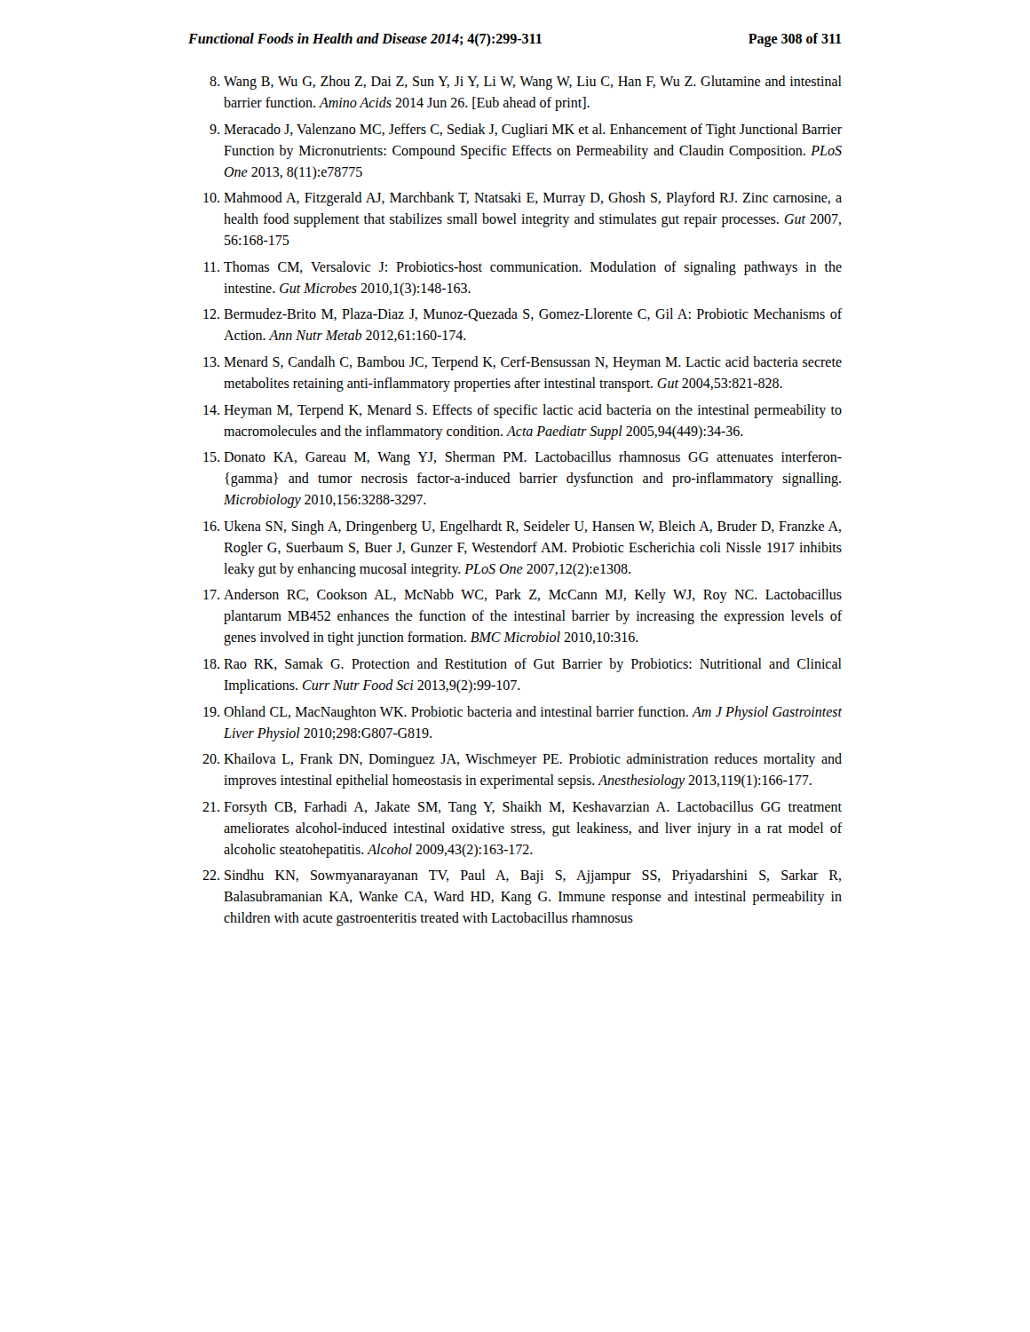Functional Foods in Health and Disease 2014; 4(7):299-311 Page 308 of 311
Wang B, Wu G, Zhou Z, Dai Z, Sun Y, Ji Y, Li W, Wang W, Liu C, Han F, Wu Z. Glutamine and intestinal barrier function. Amino Acids 2014 Jun 26. [Eub ahead of print].
Meracado J, Valenzano MC, Jeffers C, Sediak J, Cugliari MK et al. Enhancement of Tight Junctional Barrier Function by Micronutrients: Compound Specific Effects on Permeability and Claudin Composition. PLoS One 2013, 8(11):e78775
Mahmood A, Fitzgerald AJ, Marchbank T, Ntatsaki E, Murray D, Ghosh S, Playford RJ. Zinc carnosine, a health food supplement that stabilizes small bowel integrity and stimulates gut repair processes. Gut 2007, 56:168-175
Thomas CM, Versalovic J: Probiotics-host communication. Modulation of signaling pathways in the intestine. Gut Microbes 2010,1(3):148-163.
Bermudez-Brito M, Plaza-Diaz J, Munoz-Quezada S, Gomez-Llorente C, Gil A: Probiotic Mechanisms of Action. Ann Nutr Metab 2012,61:160-174.
Menard S, Candalh C, Bambou JC, Terpend K, Cerf-Bensussan N, Heyman M. Lactic acid bacteria secrete metabolites retaining anti-inflammatory properties after intestinal transport. Gut 2004,53:821-828.
Heyman M, Terpend K, Menard S. Effects of specific lactic acid bacteria on the intestinal permeability to macromolecules and the inflammatory condition. Acta Paediatr Suppl 2005,94(449):34-36.
Donato KA, Gareau M, Wang YJ, Sherman PM. Lactobacillus rhamnosus GG attenuates interferon-{gamma} and tumor necrosis factor-a-induced barrier dysfunction and pro-inflammatory signalling. Microbiology 2010,156:3288-3297.
Ukena SN, Singh A, Dringenberg U, Engelhardt R, Seideler U, Hansen W, Bleich A, Bruder D, Franzke A, Rogler G, Suerbaum S, Buer J, Gunzer F, Westendorf AM. Probiotic Escherichia coli Nissle 1917 inhibits leaky gut by enhancing mucosal integrity. PLoS One 2007,12(2):e1308.
Anderson RC, Cookson AL, McNabb WC, Park Z, McCann MJ, Kelly WJ, Roy NC. Lactobacillus plantarum MB452 enhances the function of the intestinal barrier by increasing the expression levels of genes involved in tight junction formation. BMC Microbiol 2010,10:316.
Rao RK, Samak G. Protection and Restitution of Gut Barrier by Probiotics: Nutritional and Clinical Implications. Curr Nutr Food Sci 2013,9(2):99-107.
Ohland CL, MacNaughton WK. Probiotic bacteria and intestinal barrier function. Am J Physiol Gastrointest Liver Physiol 2010;298:G807-G819.
Khailova L, Frank DN, Dominguez JA, Wischmeyer PE. Probiotic administration reduces mortality and improves intestinal epithelial homeostasis in experimental sepsis. Anesthesiology 2013,119(1):166-177.
Forsyth CB, Farhadi A, Jakate SM, Tang Y, Shaikh M, Keshavarzian A. Lactobacillus GG treatment ameliorates alcohol-induced intestinal oxidative stress, gut leakiness, and liver injury in a rat model of alcoholic steatohepatitis. Alcohol 2009,43(2):163-172.
Sindhu KN, Sowmyanarayanan TV, Paul A, Baji S, Ajjampur SS, Priyadarshini S, Sarkar R, Balasubramanian KA, Wanke CA, Ward HD, Kang G. Immune response and intestinal permeability in children with acute gastroenteritis treated with Lactobacillus rhamnosus